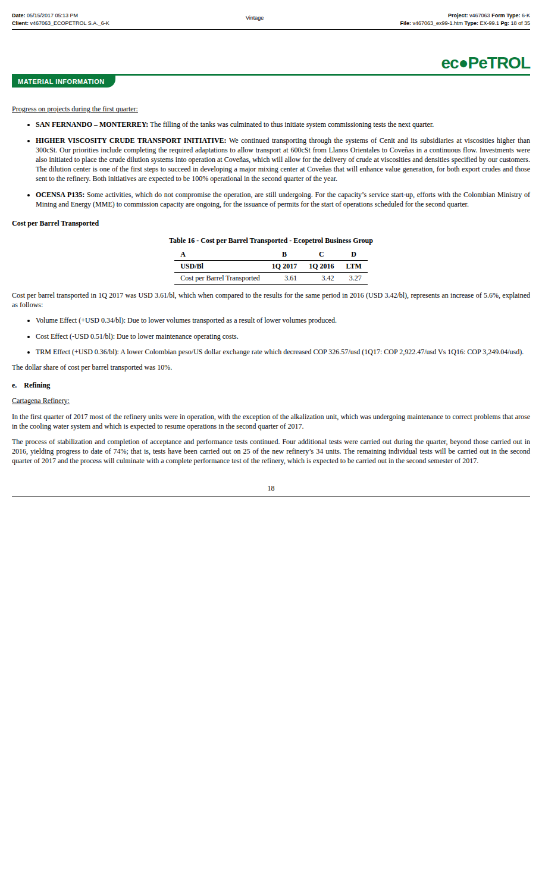Date: 05/15/2017 05:13 PM
Client: v467063_ECOPETROL S.A._6-K
Vintage
Project: v467063 Form Type: 6-K
File: v467063_ex99-1.htm Type: EX-99.1 Pg: 18 of 35
ec●PeTROL
MATERIAL INFORMATION
Progress on projects during the first quarter:
SAN FERNANDO – MONTERREY: The filling of the tanks was culminated to thus initiate system commissioning tests the next quarter.
HIGHER VISCOSITY CRUDE TRANSPORT INITIATIVE: We continued transporting through the systems of Cenit and its subsidiaries at viscosities higher than 300cSt. Our priorities include completing the required adaptations to allow transport at 600cSt from Llanos Orientales to Coveñas in a continuous flow. Investments were also initiated to place the crude dilution systems into operation at Coveñas, which will allow for the delivery of crude at viscosities and densities specified by our customers. The dilution center is one of the first steps to succeed in developing a major mixing center at Coveñas that will enhance value generation, for both export crudes and those sent to the refinery. Both initiatives are expected to be 100% operational in the second quarter of the year.
OCENSA P135: Some activities, which do not compromise the operation, are still undergoing. For the capacity’s service start-up, efforts with the Colombian Ministry of Mining and Energy (MME) to commission capacity are ongoing, for the issuance of permits for the start of operations scheduled for the second quarter.
Cost per Barrel Transported
Table 16 - Cost per Barrel Transported - Ecopetrol Business Group
| A | B | C | D |
| --- | --- | --- | --- |
| USD/Bl | 1Q 2017 | 1Q 2016 | LTM |
| Cost per Barrel Transported | 3.61 | 3.42 | 3.27 |
Cost per barrel transported in 1Q 2017 was USD 3.61/bl, which when compared to the results for the same period in 2016 (USD 3.42/bl), represents an increase of 5.6%, explained as follows:
Volume Effect (+USD 0.34/bl): Due to lower volumes transported as a result of lower volumes produced.
Cost Effect (-USD 0.51/bl): Due to lower maintenance operating costs.
TRM Effect (+USD 0.36/bl): A lower Colombian peso/US dollar exchange rate which decreased COP 326.57/usd (1Q17: COP 2,922.47/usd Vs 1Q16: COP 3,249.04/usd).
The dollar share of cost per barrel transported was 10%.
e. Refining
Cartagena Refinery:
In the first quarter of 2017 most of the refinery units were in operation, with the exception of the alkalization unit, which was undergoing maintenance to correct problems that arose in the cooling water system and which is expected to resume operations in the second quarter of 2017.
The process of stabilization and completion of acceptance and performance tests continued. Four additional tests were carried out during the quarter, beyond those carried out in 2016, yielding progress to date of 74%; that is, tests have been carried out on 25 of the new refinery’s 34 units. The remaining individual tests will be carried out in the second quarter of 2017 and the process will culminate with a complete performance test of the refinery, which is expected to be carried out in the second semester of 2017.
18